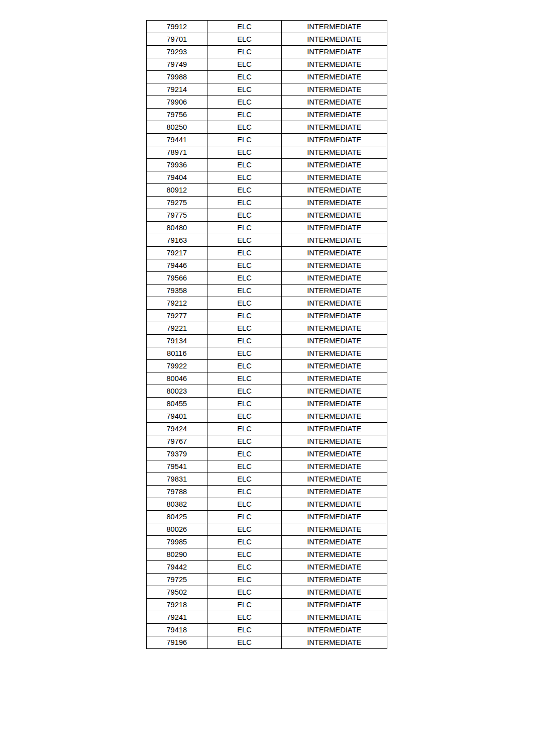| 79912 | ELC | INTERMEDIATE |
| 79701 | ELC | INTERMEDIATE |
| 79293 | ELC | INTERMEDIATE |
| 79749 | ELC | INTERMEDIATE |
| 79988 | ELC | INTERMEDIATE |
| 79214 | ELC | INTERMEDIATE |
| 79906 | ELC | INTERMEDIATE |
| 79756 | ELC | INTERMEDIATE |
| 80250 | ELC | INTERMEDIATE |
| 79441 | ELC | INTERMEDIATE |
| 78971 | ELC | INTERMEDIATE |
| 79936 | ELC | INTERMEDIATE |
| 79404 | ELC | INTERMEDIATE |
| 80912 | ELC | INTERMEDIATE |
| 79275 | ELC | INTERMEDIATE |
| 79775 | ELC | INTERMEDIATE |
| 80480 | ELC | INTERMEDIATE |
| 79163 | ELC | INTERMEDIATE |
| 79217 | ELC | INTERMEDIATE |
| 79446 | ELC | INTERMEDIATE |
| 79566 | ELC | INTERMEDIATE |
| 79358 | ELC | INTERMEDIATE |
| 79212 | ELC | INTERMEDIATE |
| 79277 | ELC | INTERMEDIATE |
| 79221 | ELC | INTERMEDIATE |
| 79134 | ELC | INTERMEDIATE |
| 80116 | ELC | INTERMEDIATE |
| 79922 | ELC | INTERMEDIATE |
| 80046 | ELC | INTERMEDIATE |
| 80023 | ELC | INTERMEDIATE |
| 80455 | ELC | INTERMEDIATE |
| 79401 | ELC | INTERMEDIATE |
| 79424 | ELC | INTERMEDIATE |
| 79767 | ELC | INTERMEDIATE |
| 79379 | ELC | INTERMEDIATE |
| 79541 | ELC | INTERMEDIATE |
| 79831 | ELC | INTERMEDIATE |
| 79788 | ELC | INTERMEDIATE |
| 80382 | ELC | INTERMEDIATE |
| 80425 | ELC | INTERMEDIATE |
| 80026 | ELC | INTERMEDIATE |
| 79985 | ELC | INTERMEDIATE |
| 80290 | ELC | INTERMEDIATE |
| 79442 | ELC | INTERMEDIATE |
| 79725 | ELC | INTERMEDIATE |
| 79502 | ELC | INTERMEDIATE |
| 79218 | ELC | INTERMEDIATE |
| 79241 | ELC | INTERMEDIATE |
| 79418 | ELC | INTERMEDIATE |
| 79196 | ELC | INTERMEDIATE |